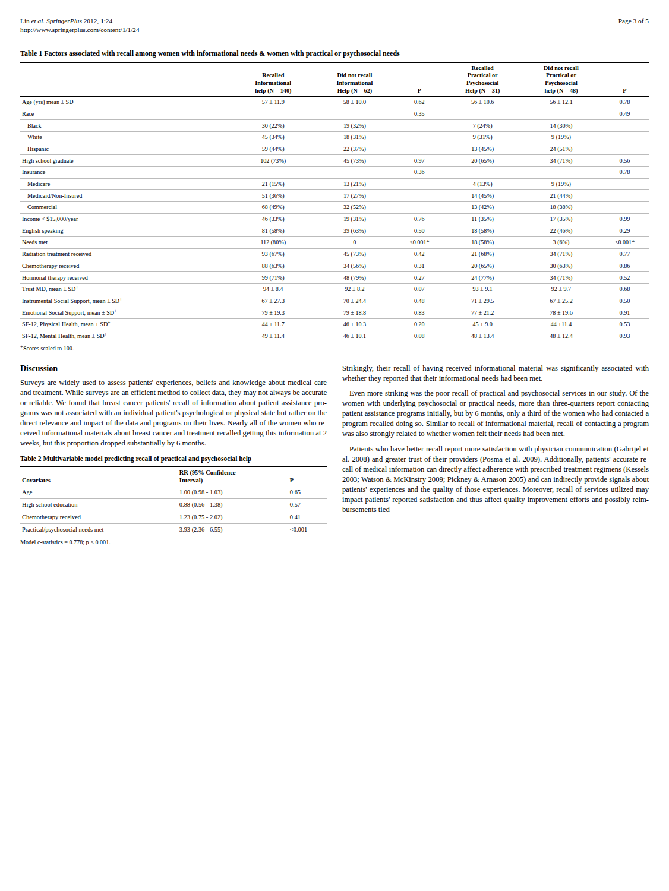Lin et al. SpringerPlus 2012, 1:24
http://www.springerplus.com/content/1/1/24
Page 3 of 5
Table 1 Factors associated with recall among women with informational needs & women with practical or psychosocial needs
| | Recalled Informational help (N = 140) | Did not recall Informational Help (N = 62) | P | Recalled Practical or Psychosocial Help (N = 31) | Did not recall Practical or Psychosocial help (N = 48) | P |
| --- | --- | --- | --- | --- | --- | --- |
| Age (yrs) mean ± SD | 57 ± 11.9 | 58 ± 10.0 | 0.62 | 56 ± 10.6 | 56 ± 12.1 | 0.78 |
| Race | | | 0.35 | | | 0.49 |
| Black | 30 (22%) | 19 (32%) | | 7 (24%) | 14 (30%) | |
| White | 45 (34%) | 18 (31%) | | 9 (31%) | 9 (19%) | |
| Hispanic | 59 (44%) | 22 (37%) | | 13 (45%) | 24 (51%) | |
| High school graduate | 102 (73%) | 45 (73%) | 0.97 | 20 (65%) | 34 (71%) | 0.56 |
| Insurance | | | 0.36 | | | 0.78 |
| Medicare | 21 (15%) | 13 (21%) | | 4 (13%) | 9 (19%) | |
| Medicaid/Non-Insured | 51 (36%) | 17 (27%) | | 14 (45%) | 21 (44%) | |
| Commercial | 68 (49%) | 32 (52%) | | 13 (42%) | 18 (38%) | |
| Income < $15,000/year | 46 (33%) | 19 (31%) | 0.76 | 11 (35%) | 17 (35%) | 0.99 |
| English speaking | 81 (58%) | 39 (63%) | 0.50 | 18 (58%) | 22 (46%) | 0.29 |
| Needs met | 112 (80%) | 0 | <0.001* | 18 (58%) | 3 (6%) | <0.001* |
| Radiation treatment received | 93 (67%) | 45 (73%) | 0.42 | 21 (68%) | 34 (71%) | 0.77 |
| Chemotherapy received | 88 (63%) | 34 (56%) | 0.31 | 20 (65%) | 30 (63%) | 0.86 |
| Hormonal therapy received | 99 (71%) | 48 (79%) | 0.27 | 24 (77%) | 34 (71%) | 0.52 |
| Trust MD, mean ± SD + | 94 ± 8.4 | 92 ± 8.2 | 0.07 | 93 ± 9.1 | 92 ± 9.7 | 0.68 |
| Instrumental Social Support, mean ± SD + | 67 ± 27.3 | 70 ± 24.4 | 0.48 | 71 ± 29.5 | 67 ± 25.2 | 0.50 |
| Emotional Social Support, mean ± SD + | 79 ± 19.3 | 79 ± 18.8 | 0.83 | 77 ± 21.2 | 78 ± 19.6 | 0.91 |
| SF-12, Physical Health, mean ± SD + | 44 ± 11.7 | 46 ± 10.3 | 0.20 | 45 ± 9.0 | 44 ±11.4 | 0.53 |
| SF-12, Mental Health, mean ± SD + | 49 ± 11.4 | 46 ± 10.1 | 0.08 | 48 ± 13.4 | 48 ± 12.4 | 0.93 |
+Scores scaled to 100.
Discussion
Surveys are widely used to assess patients' experiences, beliefs and knowledge about medical care and treatment. While surveys are an efficient method to collect data, they may not always be accurate or reliable. We found that breast cancer patients' recall of information about patient assistance programs was not associated with an individual patient's psychological or physical state but rather on the direct relevance and impact of the data and programs on their lives. Nearly all of the women who received informational materials about breast cancer and treatment recalled getting this information at 2 weeks, but this proportion dropped substantially by 6 months.
Table 2 Multivariable model predicting recall of practical and psychosocial help
| Covariates | RR (95% Confidence Interval) | P |
| --- | --- | --- |
| Age | 1.00 (0.98 - 1.03) | 0.65 |
| High school education | 0.88 (0.56 - 1.38) | 0.57 |
| Chemotherapy received | 1.23 (0.75 - 2.02) | 0.41 |
| Practical/psychosocial needs met | 3.93 (2.36 - 6.55) | <0.001 |
Model c-statistics = 0.778; p < 0.001.
Strikingly, their recall of having received informational material was significantly associated with whether they reported that their informational needs had been met.
Even more striking was the poor recall of practical and psychosocial services in our study. Of the women with underlying psychosocial or practical needs, more than three-quarters report contacting patient assistance programs initially, but by 6 months, only a third of the women who had contacted a program recalled doing so. Similar to recall of informational material, recall of contacting a program was also strongly related to whether women felt their needs had been met.
Patients who have better recall report more satisfaction with physician communication (Gabrijel et al. 2008) and greater trust of their providers (Posma et al. 2009). Additionally, patients' accurate recall of medical information can directly affect adherence with prescribed treatment regimens (Kessels 2003; Watson & McKinstry 2009; Pickney & Arnason 2005) and can indirectly provide signals about patients' experiences and the quality of those experiences. Moreover, recall of services utilized may impact patients' reported satisfaction and thus affect quality improvement efforts and possibly reimbursements tied